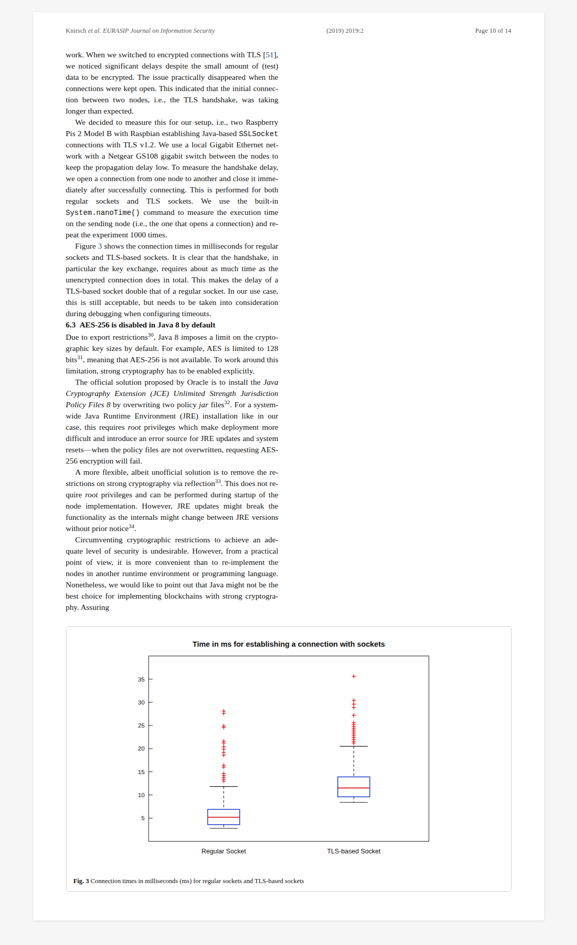Knirsch et al. EURASIP Journal on Information Security
(2019) 2019:2
Page 10 of 14
work. When we switched to encrypted connections with TLS [51], we noticed significant delays despite the small amount of (test) data to be encrypted. The issue practically disappeared when the connections were kept open. This indicated that the initial connection between two nodes, i.e., the TLS handshake, was taking longer than expected.
We decided to measure this for our setup, i.e., two Raspberry Pis 2 Model B with Raspbian establishing Java-based SSLSocket connections with TLS v1.2. We use a local Gigabit Ethernet network with a Netgear GS108 gigabit switch between the nodes to keep the propagation delay low. To measure the handshake delay, we open a connection from one node to another and close it immediately after successfully connecting. This is performed for both regular sockets and TLS sockets. We use the built-in System.nanoTime() command to measure the execution time on the sending node (i.e., the one that opens a connection) and repeat the experiment 1000 times.
Figure 3 shows the connection times in milliseconds for regular sockets and TLS-based sockets. It is clear that the handshake, in particular the key exchange, requires about as much time as the unencrypted connection does in total. This makes the delay of a TLS-based socket double that of a regular socket. In our use case, this is still acceptable, but needs to be taken into consideration during debugging when configuring timeouts.
6.3 AES-256 is disabled in Java 8 by default
Due to export restrictions30, Java 8 imposes a limit on the cryptographic key sizes by default. For example, AES is limited to 128 bits31, meaning that AES-256 is not available. To work around this limitation, strong cryptography has to be enabled explicitly.
The official solution proposed by Oracle is to install the Java Cryptography Extension (JCE) Unlimited Strength Jurisdiction Policy Files 8 by overwriting two policy jar files32. For a system-wide Java Runtime Environment (JRE) installation like in our case, this requires root privileges which make deployment more difficult and introduce an error source for JRE updates and system resets—when the policy files are not overwritten, requesting AES-256 encryption will fail.
A more flexible, albeit unofficial solution is to remove the restrictions on strong cryptography via reflection33. This does not require root privileges and can be performed during startup of the node implementation. However, JRE updates might break the functionality as the internals might change between JRE versions without prior notice34.
Circumventing cryptographic restrictions to achieve an adequate level of security is undesirable. However, from a practical point of view, it is more convenient than to re-implement the nodes in another runtime environment or programming language. Nonetheless, we would like to point out that Java might not be the best choice for implementing blockchains with strong cryptography. Assuring
Time in ms for establishing a connection with sockets 35 30 25 20 15 10 5 Regular Socket TLS-based Socket
Fig. 3 Connection times in milliseconds (ms) for regular sockets and TLS-based sockets